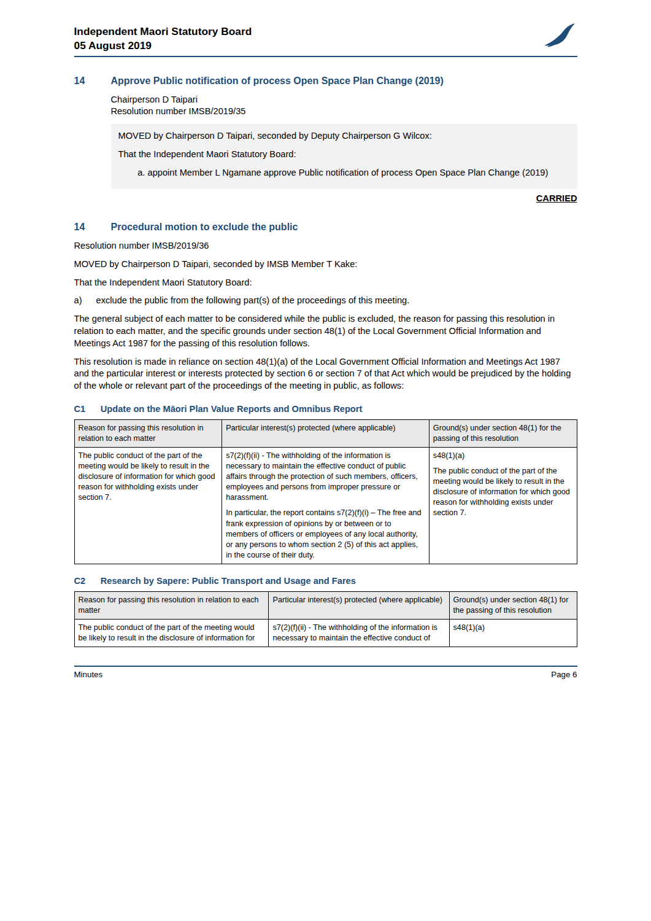Independent Maori Statutory Board
05 August 2019
14 Approve Public notification of process Open Space Plan Change (2019)
Chairperson D Taipari
Resolution number IMSB/2019/35
MOVED by Chairperson D Taipari, seconded by Deputy Chairperson G Wilcox:
That the Independent Maori Statutory Board:
appoint Member L Ngamane approve Public notification of process Open Space Plan Change (2019)
CARRIED
14 Procedural motion to exclude the public
Resolution number IMSB/2019/36
MOVED by Chairperson D Taipari, seconded by IMSB Member T Kake:
That the Independent Maori Statutory Board:
a) exclude the public from the following part(s) of the proceedings of this meeting.
The general subject of each matter to be considered while the public is excluded, the reason for passing this resolution in relation to each matter, and the specific grounds under section 48(1) of the Local Government Official Information and Meetings Act 1987 for the passing of this resolution follows.
This resolution is made in reliance on section 48(1)(a) of the Local Government Official Information and Meetings Act 1987 and the particular interest or interests protected by section 6 or section 7 of that Act which would be prejudiced by the holding of the whole or relevant part of the proceedings of the meeting in public, as follows:
C1 Update on the Māori Plan Value Reports and Omnibus Report
| Reason for passing this resolution in relation to each matter | Particular interest(s) protected (where applicable) | Ground(s) under section 48(1) for the passing of this resolution |
| --- | --- | --- |
| The public conduct of the part of the meeting would be likely to result in the disclosure of information for which good reason for withholding exists under section 7. | s7(2)(f)(ii) - The withholding of the information is necessary to maintain the effective conduct of public affairs through the protection of such members, officers, employees and persons from improper pressure or harassment. In particular, the report contains s7(2)(f)(i) – The free and frank expression of opinions by or between or to members of officers or employees of any local authority, or any persons to whom section 2 (5) of this act applies, in the course of their duty. | s48(1)(a) The public conduct of the part of the meeting would be likely to result in the disclosure of information for which good reason for withholding exists under section 7. |
C2 Research by Sapere: Public Transport and Usage and Fares
| Reason for passing this resolution in relation to each matter | Particular interest(s) protected (where applicable) | Ground(s) under section 48(1) for the passing of this resolution |
| --- | --- | --- |
| The public conduct of the part of the meeting would be likely to result in the disclosure of information for | s7(2)(f)(ii) - The withholding of the information is necessary to maintain the effective conduct of | s48(1)(a) |
Minutes
Page 6